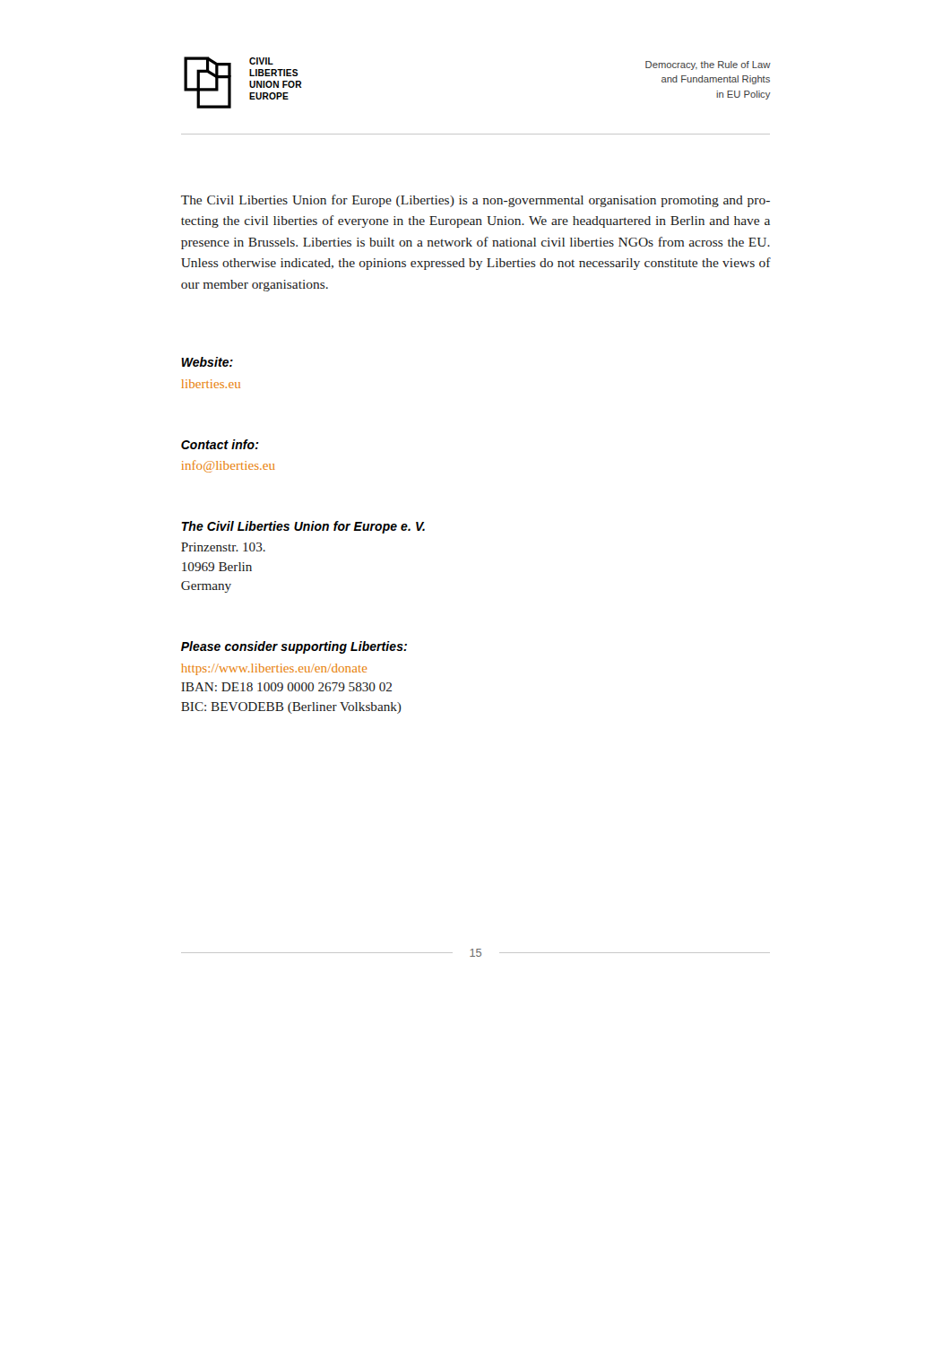Civil
Liberties
Union for
Europe
Democracy, the Rule of Law
and Fundamental Rights
in EU Policy
The Civil Liberties Union for Europe (Liberties) is a non-governmental organisation promoting and protecting the civil liberties of everyone in the European Union. We are headquartered in Berlin and have a presence in Brussels. Liberties is built on a network of national civil liberties NGOs from across the EU. Unless otherwise indicated, the opinions expressed by Liberties do not necessarily constitute the views of our member organisations.
Website:
liberties.eu
Contact info:
info@liberties.eu
The Civil Liberties Union for Europe e. V.
Prinzenstr. 103.
10969 Berlin
Germany
Please consider supporting Liberties:
https://www.liberties.eu/en/donate
IBAN: DE18 1009 0000 2679 5830 02
BIC: BEVODEBB (Berliner Volksbank)
15